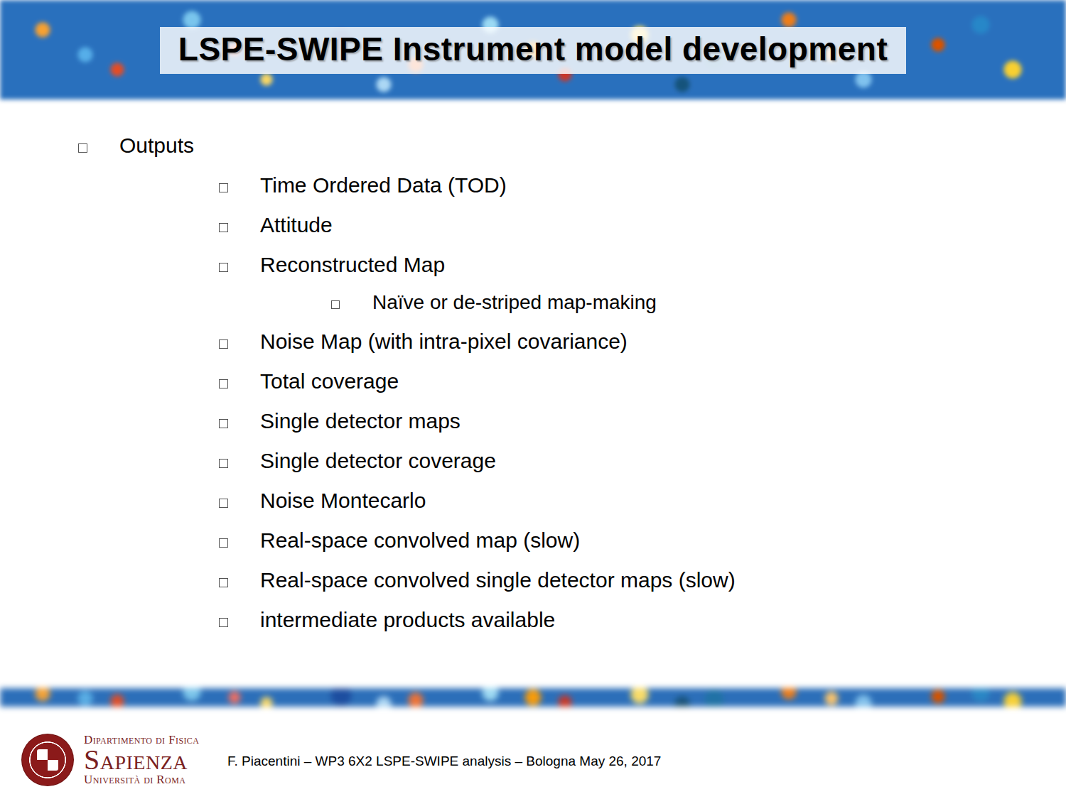LSPE-SWIPE Instrument model development
Outputs
Time Ordered Data (TOD)
Attitude
Reconstructed Map
Naïve or de-striped map-making
Noise Map (with intra-pixel covariance)
Total coverage
Single detector maps
Single detector coverage
Noise Montecarlo
Real-space convolved map (slow)
Real-space convolved single detector maps (slow)
intermediate products available
Dipartimento di Fisica
Sapienza
Università di Roma
F. Piacentini – WP3 6X2 LSPE-SWIPE analysis – Bologna May 26, 2017